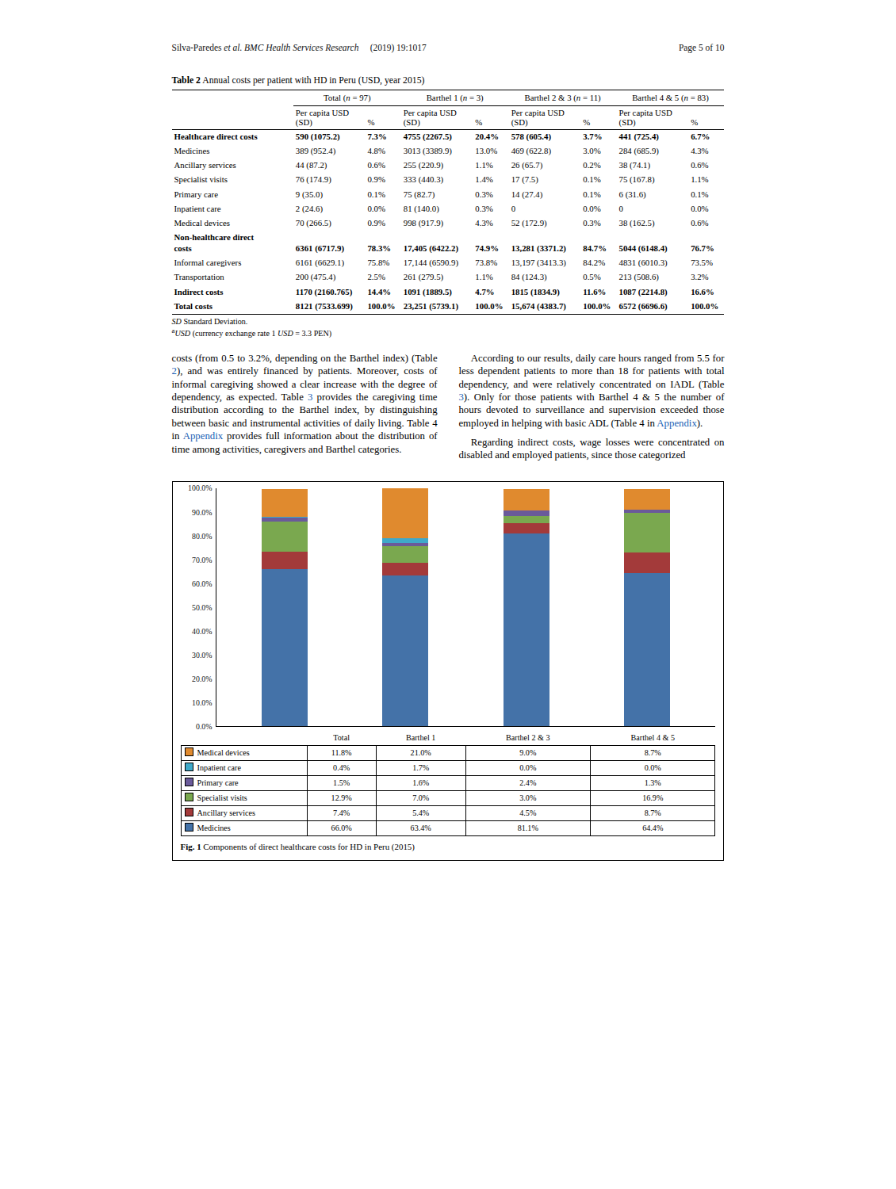Silva-Paredes et al. BMC Health Services Research (2019) 19:1017
Page 5 of 10
Table 2 Annual costs per patient with HD in Peru (USD, year 2015)
| | Total ( n = 97) | Barthel 1 ( n = 3) | Barthel 2 & 3 ( n = 11) | Barthel 4 & 5 ( n = 83) |
| --- | --- | --- | --- | --- |
| | Per capita USD (SD) | % | Per capita USD (SD) | % | Per capita USD (SD) | % | Per capita USD (SD) | % |
| Healthcare direct costs | 590 (1075.2) | 7.3% | 4755 (2267.5) | 20.4% | 578 (605.4) | 3.7% | 441 (725.4) | 6.7% |
| Medicines | 389 (952.4) | 4.8% | 3013 (3389.9) | 13.0% | 469 (622.8) | 3.0% | 284 (685.9) | 4.3% |
| Ancillary services | 44 (87.2) | 0.6% | 255 (220.9) | 1.1% | 26 (65.7) | 0.2% | 38 (74.1) | 0.6% |
| Specialist visits | 76 (174.9) | 0.9% | 333 (440.3) | 1.4% | 17 (7.5) | 0.1% | 75 (167.8) | 1.1% |
| Primary care | 9 (35.0) | 0.1% | 75 (82.7) | 0.3% | 14 (27.4) | 0.1% | 6 (31.6) | 0.1% |
| Inpatient care | 2 (24.6) | 0.0% | 81 (140.0) | 0.3% | 0 | 0.0% | 0 | 0.0% |
| Medical devices | 70 (266.5) | 0.9% | 998 (917.9) | 4.3% | 52 (172.9) | 0.3% | 38 (162.5) | 0.6% |
| Non-healthcare direct costs | 6361 (6717.9) | 78.3% | 17,405 (6422.2) | 74.9% | 13,281 (3371.2) | 84.7% | 5044 (6148.4) | 76.7% |
| Informal caregivers | 6161 (6629.1) | 75.8% | 17,144 (6590.9) | 73.8% | 13,197 (3413.3) | 84.2% | 4831 (6010.3) | 73.5% |
| Transportation | 200 (475.4) | 2.5% | 261 (279.5) | 1.1% | 84 (124.3) | 0.5% | 213 (508.6) | 3.2% |
| Indirect costs | 1170 (2160.765) | 14.4% | 1091 (1889.5) | 4.7% | 1815 (1834.9) | 11.6% | 1087 (2214.8) | 16.6% |
| Total costs | 8121 (7533.699) | 100.0% | 23,251 (5739.1) | 100.0% | 15,674 (4383.7) | 100.0% | 6572 (6696.6) | 100.0% |
SD Standard Deviation.
aUSD (currency exchange rate 1 USD = 3.3 PEN)
costs (from 0.5 to 3.2%, depending on the Barthel index) (Table 2), and was entirely financed by patients. Moreover, costs of informal caregiving showed a clear increase with the degree of dependency, as expected. Table 3 provides the caregiving time distribution according to the Barthel index, by distinguishing between basic and instrumental activities of daily living. Table 4 in Appendix provides full information about the distribution of time among activities, caregivers and Barthel categories.
According to our results, daily care hours ranged from 5.5 for less dependent patients to more than 18 for patients with total dependency, and were relatively concentrated on IADL (Table 3). Only for those patients with Barthel 4 & 5 the number of hours devoted to surveillance and supervision exceeded those employed in helping with basic ADL (Table 4 in Appendix).
Regarding indirect costs, wage losses were concentrated on disabled and employed patients, since those categorized
100.0%
90.0%
80.0%
70.0%
60.0%
50.0%
40.0%
30.0%
20.0%
10.0%
0.0%
| | Total | Barthel 1 | Barthel 2 & 3 | Barthel 4 & 5 |
| --- | --- | --- | --- | --- |
| Medical devices | 11.8% | 21.0% | 9.0% | 8.7% |
| Inpatient care | 0.4% | 1.7% | 0.0% | 0.0% |
| Primary care | 1.5% | 1.6% | 2.4% | 1.3% |
| Specialist visits | 12.9% | 7.0% | 3.0% | 16.9% |
| Ancillary services | 7.4% | 5.4% | 4.5% | 8.7% |
| Medicines | 66.0% | 63.4% | 81.1% | 64.4% |
Fig. 1 Components of direct healthcare costs for HD in Peru (2015)